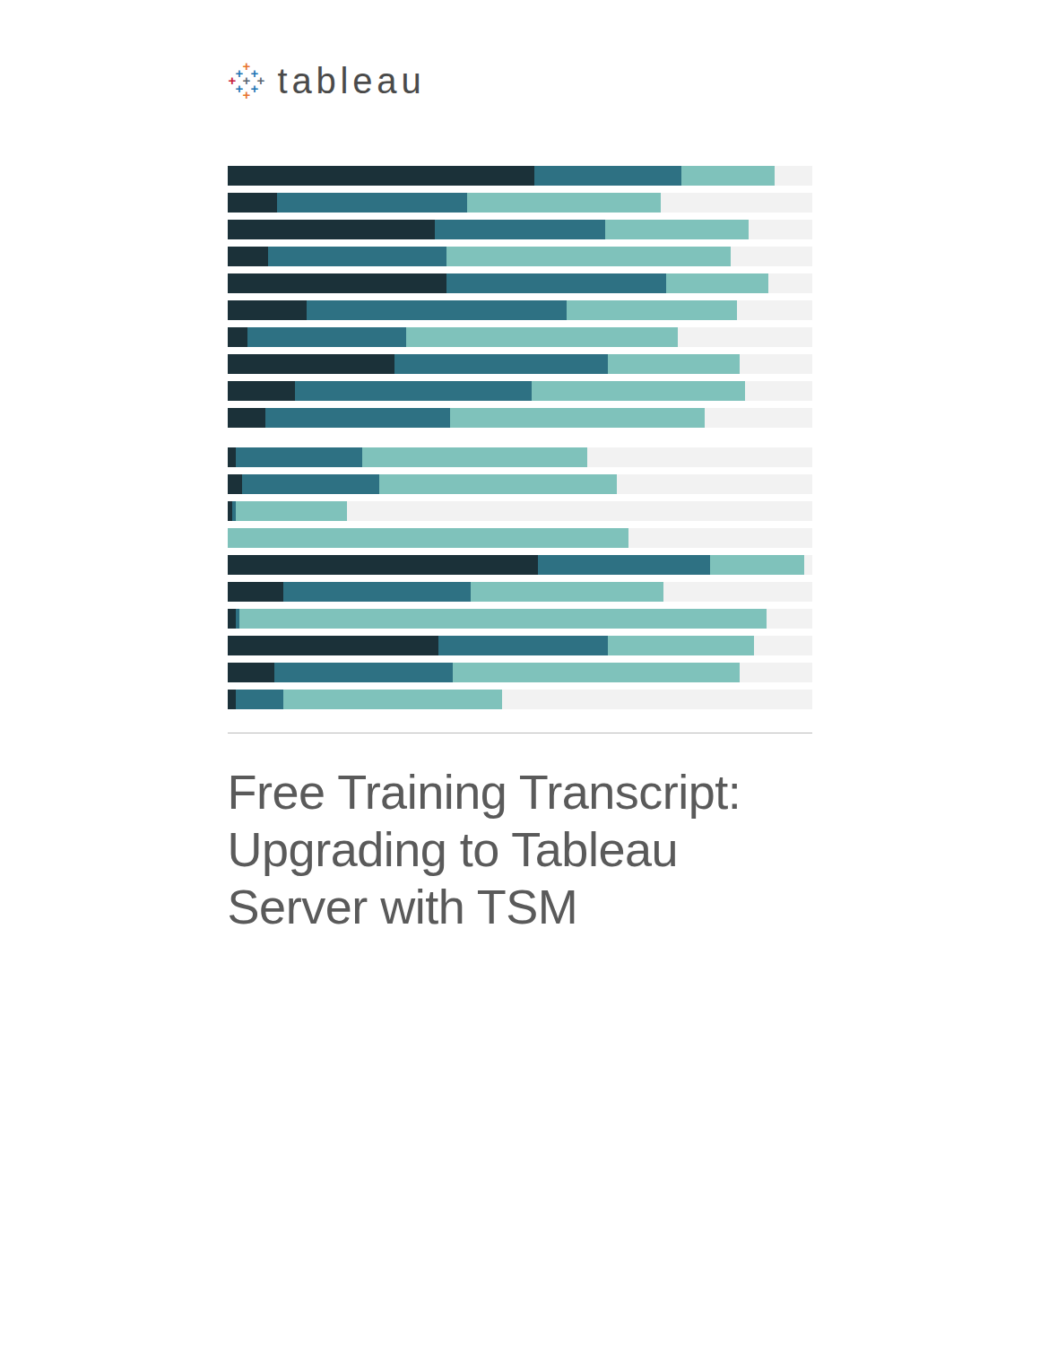+ + + + + + + + +
tableau
Free Training Transcript:
Upgrading to Tableau
Server with TSM